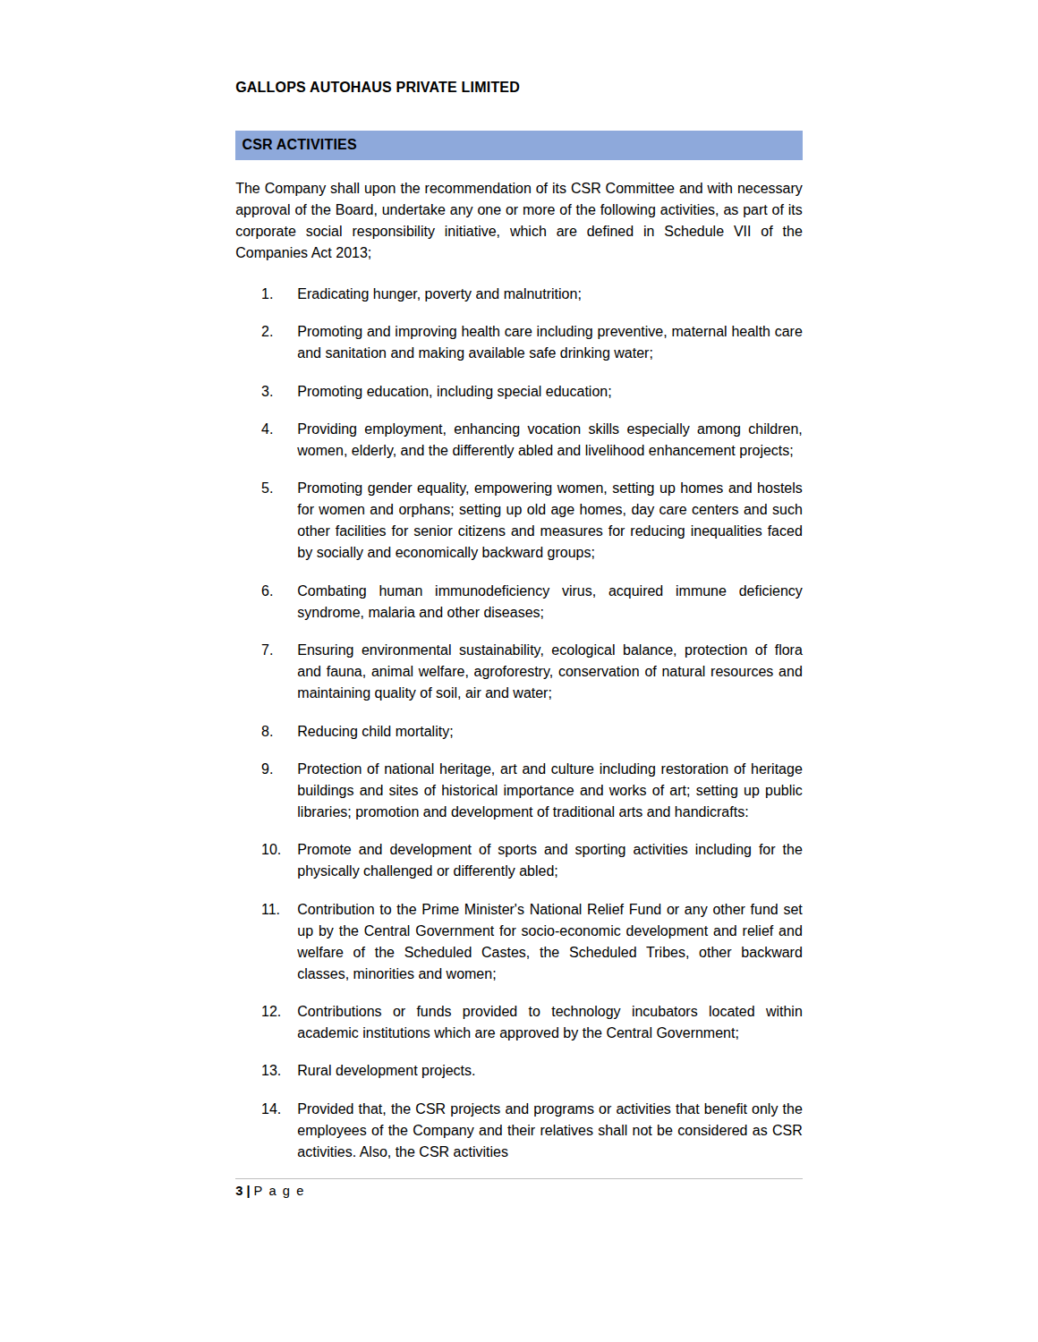GALLOPS AUTOHAUS PRIVATE LIMITED
CSR ACTIVITIES
The Company shall upon the recommendation of its CSR Committee and with necessary approval of the Board, undertake any one or more of the following activities, as part of its corporate social responsibility initiative, which are defined in Schedule VII of the Companies Act 2013;
Eradicating hunger, poverty and malnutrition;
Promoting and improving health care including preventive, maternal health care and sanitation and making available safe drinking water;
Promoting education, including special education;
Providing employment, enhancing vocation skills especially among children, women, elderly, and the differently abled and livelihood enhancement projects;
Promoting gender equality, empowering women, setting up homes and hostels for women and orphans; setting up old age homes, day care centers and such other facilities for senior citizens and measures for reducing inequalities faced by socially and economically backward groups;
Combating human immunodeficiency virus, acquired immune deficiency syndrome, malaria and other diseases;
Ensuring environmental sustainability, ecological balance, protection of flora and fauna, animal welfare, agroforestry, conservation of natural resources and maintaining quality of soil, air and water;
Reducing child mortality;
Protection of national heritage, art and culture including restoration of heritage buildings and sites of historical importance and works of art; setting up public libraries; promotion and development of traditional arts and handicrafts:
Promote and development of sports and sporting activities including for the physically challenged or differently abled;
Contribution to the Prime Minister's National Relief Fund or any other fund set up by the Central Government for socio-economic development and relief and welfare of the Scheduled Castes, the Scheduled Tribes, other backward classes, minorities and women;
Contributions or funds provided to technology incubators located within academic institutions which are approved by the Central Government;
Rural development projects.
Provided that, the CSR projects and programs or activities that benefit only the employees of the Company and their relatives shall not be considered as CSR activities. Also, the CSR activities
3 | P a g e